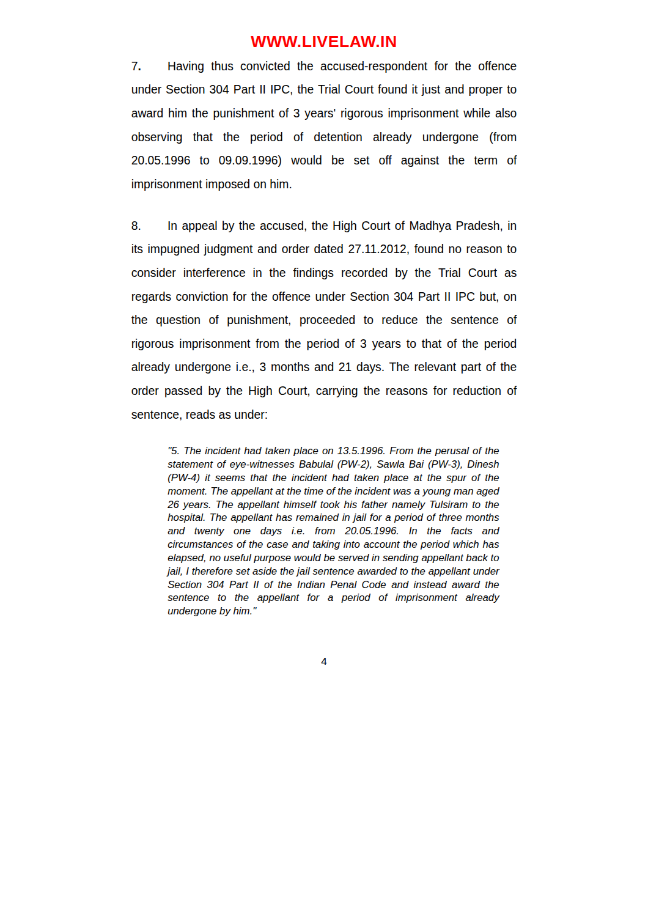WWW.LIVELAW.IN
7. Having thus convicted the accused-respondent for the offence under Section 304 Part II IPC, the Trial Court found it just and proper to award him the punishment of 3 years' rigorous imprisonment while also observing that the period of detention already undergone (from 20.05.1996 to 09.09.1996) would be set off against the term of imprisonment imposed on him.
8. In appeal by the accused, the High Court of Madhya Pradesh, in its impugned judgment and order dated 27.11.2012, found no reason to consider interference in the findings recorded by the Trial Court as regards conviction for the offence under Section 304 Part II IPC but, on the question of punishment, proceeded to reduce the sentence of rigorous imprisonment from the period of 3 years to that of the period already undergone i.e., 3 months and 21 days. The relevant part of the order passed by the High Court, carrying the reasons for reduction of sentence, reads as under:
"5. The incident had taken place on 13.5.1996. From the perusal of the statement of eye-witnesses Babulal (PW-2), Sawla Bai (PW-3), Dinesh (PW-4) it seems that the incident had taken place at the spur of the moment. The appellant at the time of the incident was a young man aged 26 years. The appellant himself took his father namely Tulsiram to the hospital. The appellant has remained in jail for a period of three months and twenty one days i.e. from 20.05.1996. In the facts and circumstances of the case and taking into account the period which has elapsed, no useful purpose would be served in sending appellant back to jail, I therefore set aside the jail sentence awarded to the appellant under Section 304 Part II of the Indian Penal Code and instead award the sentence to the appellant for a period of imprisonment already undergone by him."
4